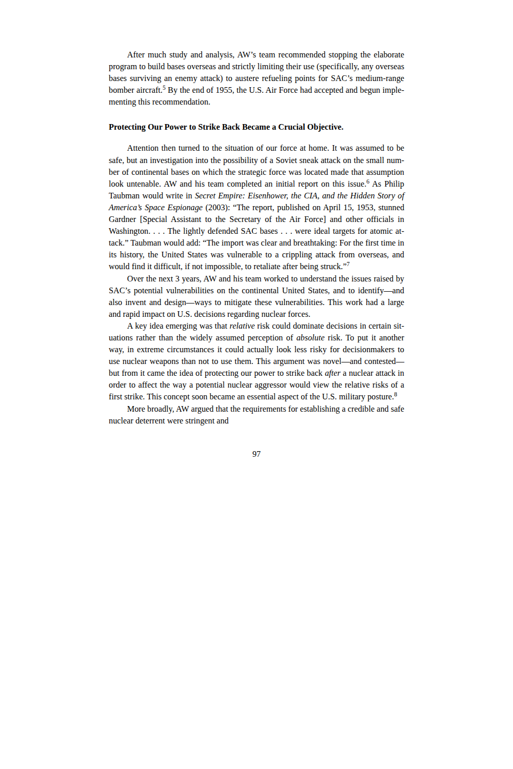After much study and analysis, AW’s team recommended stopping the elaborate program to build bases overseas and strictly limiting their use (specifically, any overseas bases surviving an enemy attack) to austere refueling points for SAC’s medium-range bomber aircraft.5 By the end of 1955, the U.S. Air Force had accepted and begun implementing this recommendation.
Protecting Our Power to Strike Back Became a Crucial Objective.
Attention then turned to the situation of our force at home. It was assumed to be safe, but an investigation into the possibility of a Soviet sneak attack on the small number of continental bases on which the strategic force was located made that assumption look untenable. AW and his team completed an initial report on this issue.6 As Philip Taubman would write in Secret Empire: Eisenhower, the CIA, and the Hidden Story of America’s Space Espionage (2003): “The report, published on April 15, 1953, stunned Gardner [Special Assistant to the Secretary of the Air Force] and other officials in Washington. . . . The lightly defended SAC bases . . . were ideal targets for atomic attack.” Taubman would add: “The import was clear and breathtaking: For the first time in its history, the United States was vulnerable to a crippling attack from overseas, and would find it difficult, if not impossible, to retaliate after being struck.”7
Over the next 3 years, AW and his team worked to understand the issues raised by SAC’s potential vulnerabilities on the continental United States, and to identify—and also invent and design—ways to mitigate these vulnerabilities. This work had a large and rapid impact on U.S. decisions regarding nuclear forces.
A key idea emerging was that relative risk could dominate decisions in certain situations rather than the widely assumed perception of absolute risk. To put it another way, in extreme circumstances it could actually look less risky for decisionmakers to use nuclear weapons than not to use them. This argument was novel—and contested—but from it came the idea of protecting our power to strike back after a nuclear attack in order to affect the way a potential nuclear aggressor would view the relative risks of a first strike. This concept soon became an essential aspect of the U.S. military posture.8
More broadly, AW argued that the requirements for establishing a credible and safe nuclear deterrent were stringent and
97